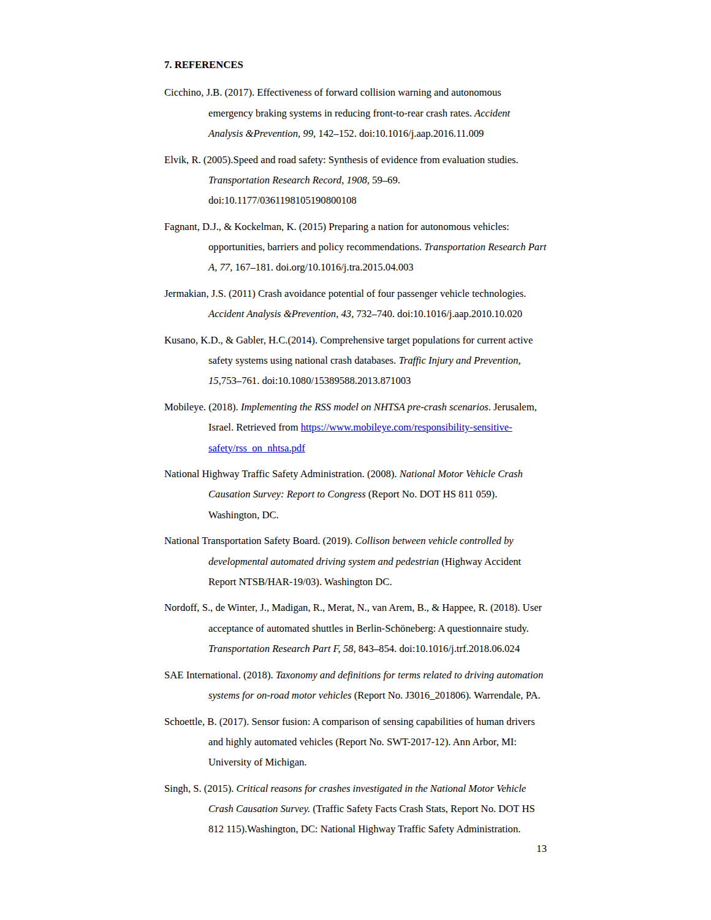7. REFERENCES
Cicchino, J.B. (2017). Effectiveness of forward collision warning and autonomous emergency braking systems in reducing front-to-rear crash rates. Accident Analysis &Prevention, 99, 142–152. doi:10.1016/j.aap.2016.11.009
Elvik, R. (2005).Speed and road safety: Synthesis of evidence from evaluation studies. Transportation Research Record, 1908, 59–69. doi:10.1177/0361198105190800108
Fagnant, D.J., & Kockelman, K. (2015) Preparing a nation for autonomous vehicles: opportunities, barriers and policy recommendations. Transportation Research Part A, 77, 167–181. doi.org/10.1016/j.tra.2015.04.003
Jermakian, J.S. (2011) Crash avoidance potential of four passenger vehicle technologies. Accident Analysis &Prevention, 43, 732–740. doi:10.1016/j.aap.2010.10.020
Kusano, K.D., & Gabler, H.C.(2014). Comprehensive target populations for current active safety systems using national crash databases. Traffic Injury and Prevention, 15, 753–761. doi:10.1080/15389588.2013.871003
Mobileye. (2018). Implementing the RSS model on NHTSA pre-crash scenarios. Jerusalem, Israel. Retrieved from https://www.mobileye.com/responsibility-sensitive-safety/rss_on_nhtsa.pdf
National Highway Traffic Safety Administration. (2008). National Motor Vehicle Crash Causation Survey: Report to Congress (Report No. DOT HS 811 059). Washington, DC.
National Transportation Safety Board. (2019). Collison between vehicle controlled by developmental automated driving system and pedestrian (Highway Accident Report NTSB/HAR-19/03). Washington DC.
Nordoff, S., de Winter, J., Madigan, R., Merat, N., van Arem, B., & Happee, R. (2018). User acceptance of automated shuttles in Berlin-Schöneberg: A questionnaire study. Transportation Research Part F, 58, 843–854. doi:10.1016/j.trf.2018.06.024
SAE International. (2018). Taxonomy and definitions for terms related to driving automation systems for on-road motor vehicles (Report No. J3016_201806). Warrendale, PA.
Schoettle, B. (2017). Sensor fusion: A comparison of sensing capabilities of human drivers and highly automated vehicles (Report No. SWT-2017-12). Ann Arbor, MI: University of Michigan.
Singh, S. (2015). Critical reasons for crashes investigated in the National Motor Vehicle Crash Causation Survey. (Traffic Safety Facts Crash Stats, Report No. DOT HS 812 115).Washington, DC: National Highway Traffic Safety Administration.
13